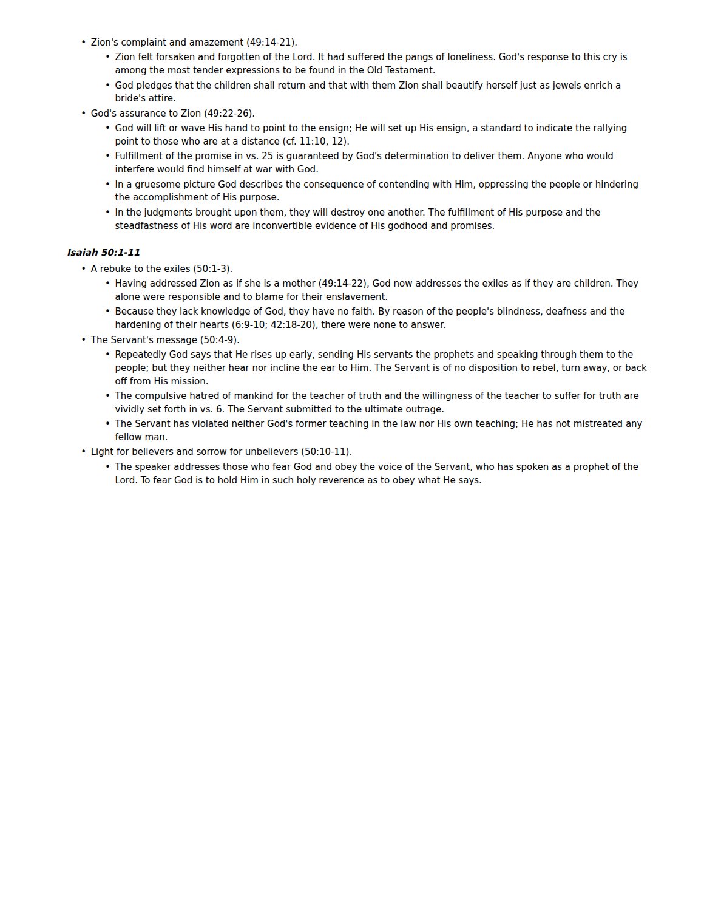Zion's complaint and amazement (49:14-21).
Zion felt forsaken and forgotten of the Lord. It had suffered the pangs of loneliness. God's response to this cry is among the most tender expressions to be found in the Old Testament.
God pledges that the children shall return and that with them Zion shall beautify herself just as jewels enrich a bride's attire.
God's assurance to Zion (49:22-26).
God will lift or wave His hand to point to the ensign; He will set up His ensign, a standard to indicate the rallying point to those who are at a distance (cf. 11:10, 12).
Fulfillment of the promise in vs. 25 is guaranteed by God's determination to deliver them. Anyone who would interfere would find himself at war with God.
In a gruesome picture God describes the consequence of contending with Him, oppressing the people or hindering the accomplishment of His purpose.
In the judgments brought upon them, they will destroy one another. The fulfillment of His purpose and the steadfastness of His word are inconvertible evidence of His godhood and promises.
Isaiah 50:1-11
A rebuke to the exiles (50:1-3).
Having addressed Zion as if she is a mother (49:14-22), God now addresses the exiles as if they are children. They alone were responsible and to blame for their enslavement.
Because they lack knowledge of God, they have no faith. By reason of the people's blindness, deafness and the hardening of their hearts (6:9-10; 42:18-20), there were none to answer.
The Servant's message (50:4-9).
Repeatedly God says that He rises up early, sending His servants the prophets and speaking through them to the people; but they neither hear nor incline the ear to Him. The Servant is of no disposition to rebel, turn away, or back off from His mission.
The compulsive hatred of mankind for the teacher of truth and the willingness of the teacher to suffer for truth are vividly set forth in vs. 6. The Servant submitted to the ultimate outrage.
The Servant has violated neither God's former teaching in the law nor His own teaching; He has not mistreated any fellow man.
Light for believers and sorrow for unbelievers (50:10-11).
The speaker addresses those who fear God and obey the voice of the Servant, who has spoken as a prophet of the Lord. To fear God is to hold Him in such holy reverence as to obey what He says.